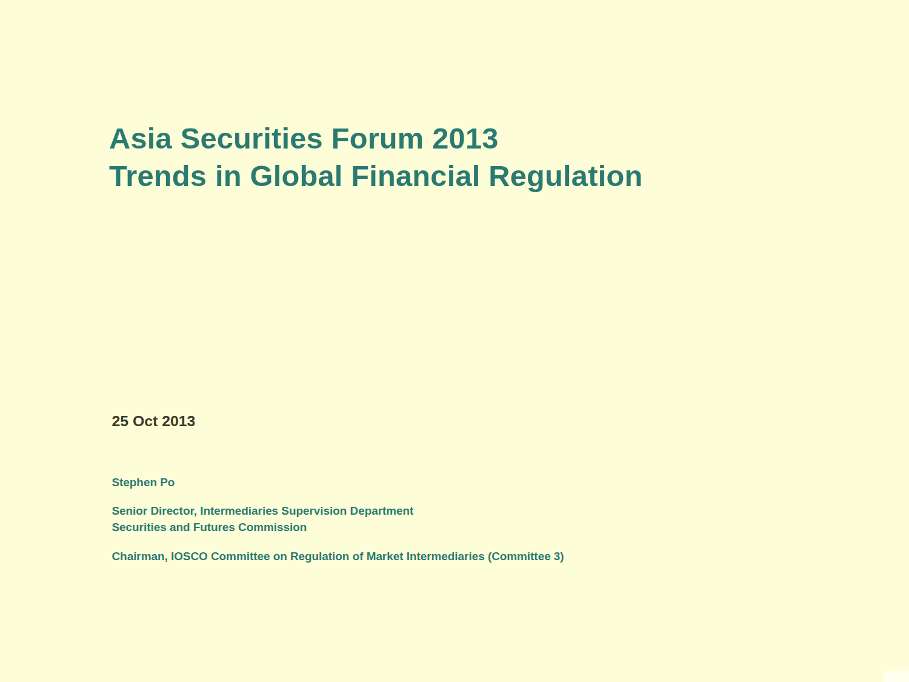Asia Securities Forum 2013
Trends in Global Financial Regulation
25 Oct 2013
Stephen Po
Senior Director, Intermediaries Supervision Department
Securities and Futures Commission
Chairman, IOSCO Committee on Regulation of Market Intermediaries (Committee 3)